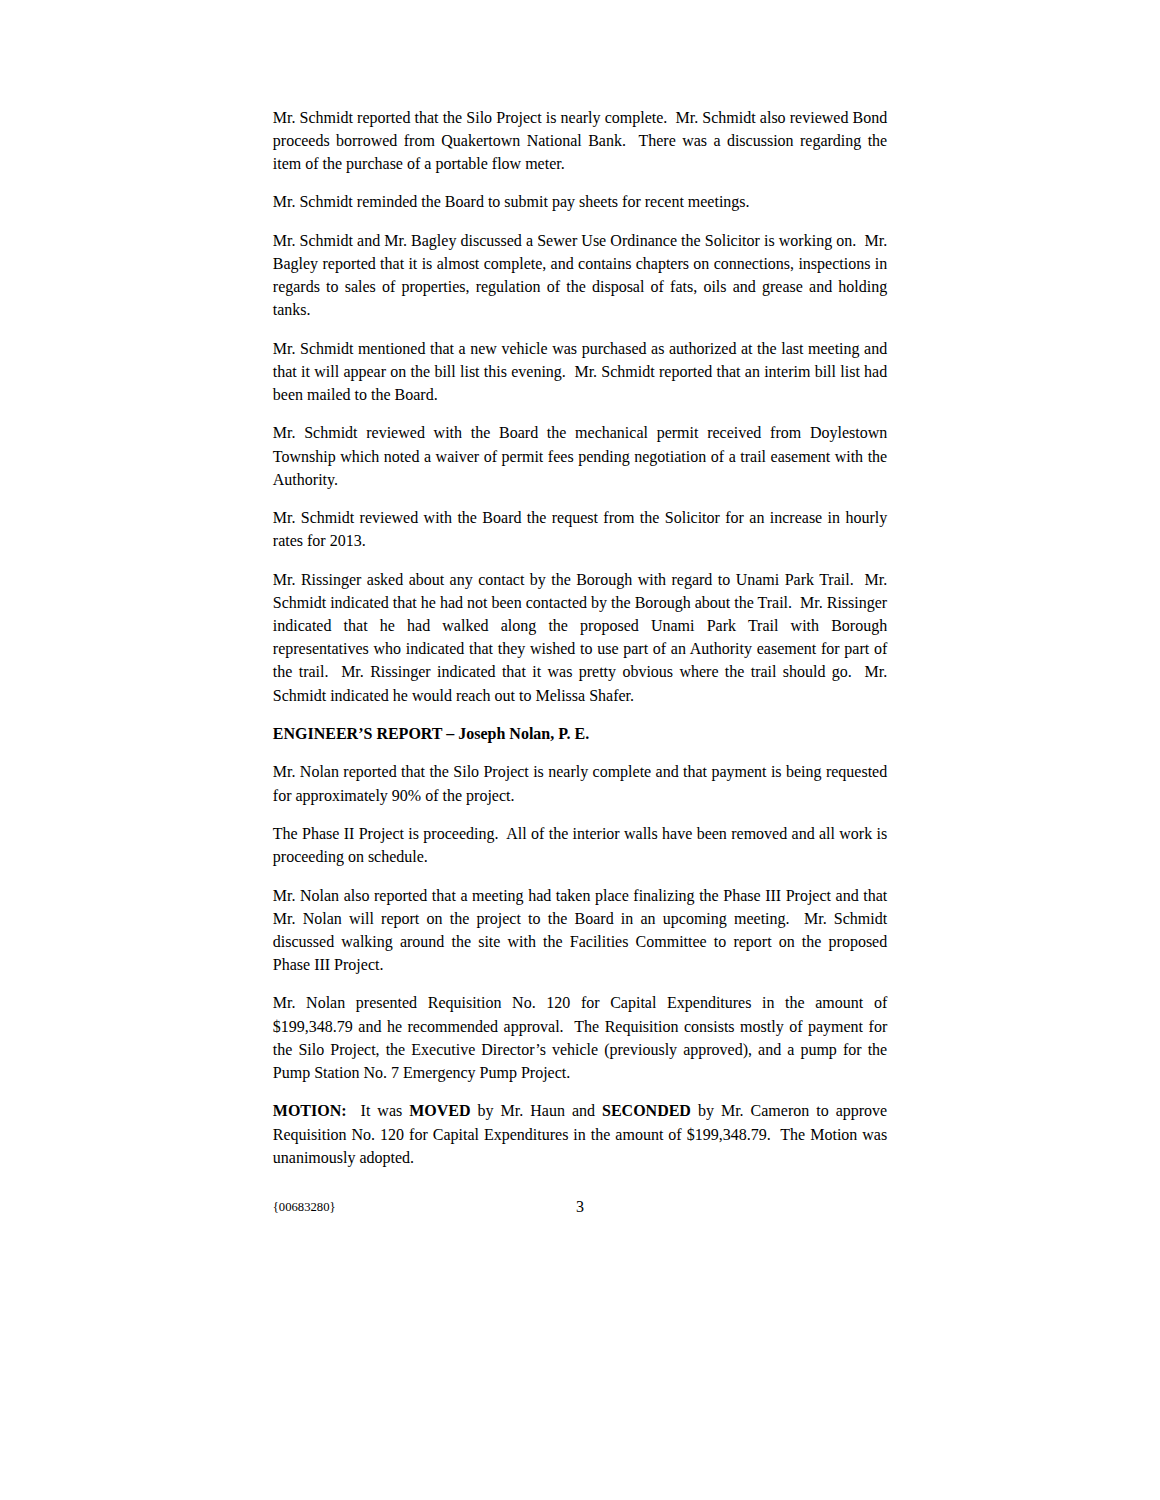Mr. Schmidt reported that the Silo Project is nearly complete. Mr. Schmidt also reviewed Bond proceeds borrowed from Quakertown National Bank. There was a discussion regarding the item of the purchase of a portable flow meter.
Mr. Schmidt reminded the Board to submit pay sheets for recent meetings.
Mr. Schmidt and Mr. Bagley discussed a Sewer Use Ordinance the Solicitor is working on. Mr. Bagley reported that it is almost complete, and contains chapters on connections, inspections in regards to sales of properties, regulation of the disposal of fats, oils and grease and holding tanks.
Mr. Schmidt mentioned that a new vehicle was purchased as authorized at the last meeting and that it will appear on the bill list this evening. Mr. Schmidt reported that an interim bill list had been mailed to the Board.
Mr. Schmidt reviewed with the Board the mechanical permit received from Doylestown Township which noted a waiver of permit fees pending negotiation of a trail easement with the Authority.
Mr. Schmidt reviewed with the Board the request from the Solicitor for an increase in hourly rates for 2013.
Mr. Rissinger asked about any contact by the Borough with regard to Unami Park Trail. Mr. Schmidt indicated that he had not been contacted by the Borough about the Trail. Mr. Rissinger indicated that he had walked along the proposed Unami Park Trail with Borough representatives who indicated that they wished to use part of an Authority easement for part of the trail. Mr. Rissinger indicated that it was pretty obvious where the trail should go. Mr. Schmidt indicated he would reach out to Melissa Shafer.
ENGINEER’S REPORT – Joseph Nolan, P. E.
Mr. Nolan reported that the Silo Project is nearly complete and that payment is being requested for approximately 90% of the project.
The Phase II Project is proceeding. All of the interior walls have been removed and all work is proceeding on schedule.
Mr. Nolan also reported that a meeting had taken place finalizing the Phase III Project and that Mr. Nolan will report on the project to the Board in an upcoming meeting. Mr. Schmidt discussed walking around the site with the Facilities Committee to report on the proposed Phase III Project.
Mr. Nolan presented Requisition No. 120 for Capital Expenditures in the amount of $199,348.79 and he recommended approval. The Requisition consists mostly of payment for the Silo Project, the Executive Director’s vehicle (previously approved), and a pump for the Pump Station No. 7 Emergency Pump Project.
MOTION: It was MOVED by Mr. Haun and SECONDED by Mr. Cameron to approve Requisition No. 120 for Capital Expenditures in the amount of $199,348.79. The Motion was unanimously adopted.
{00683280} 3